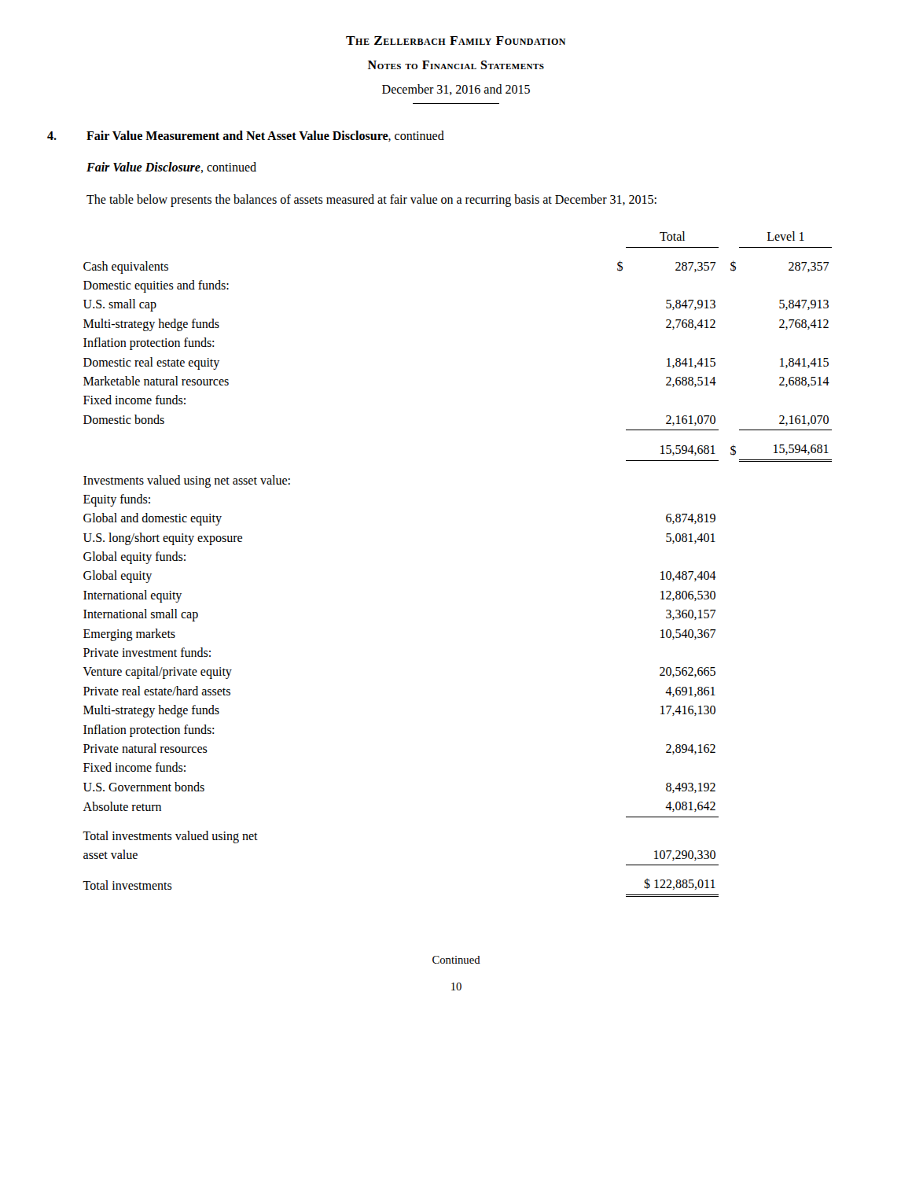The Zellerbach Family Foundation
Notes to Financial Statements
December 31, 2016 and 2015
4.
Fair Value Measurement and Net Asset Value Disclosure, continued
Fair Value Disclosure, continued
The table below presents the balances of assets measured at fair value on a recurring basis at December 31, 2015:
| | | Total | | Level 1 |
| Cash equivalents | $ | 287,357 | $ | 287,357 |
| Domestic equities and funds: | | | | |
| U.S. small cap | | 5,847,913 | | 5,847,913 |
| Multi-strategy hedge funds | | 2,768,412 | | 2,768,412 |
| Inflation protection funds: | | | | |
| Domestic real estate equity | | 1,841,415 | | 1,841,415 |
| Marketable natural resources | | 2,688,514 | | 2,688,514 |
| Fixed income funds: | | | | |
| Domestic bonds | | 2,161,070 | | 2,161,070 |
| | | 15,594,681 | $ | 15,594,681 |
| Investments valued using net asset value: | | | | |
| Equity funds: | | | | |
| Global and domestic equity | | 6,874,819 | | |
| U.S. long/short equity exposure | | 5,081,401 | | |
| Global equity funds: | | | | |
| Global equity | | 10,487,404 | | |
| International equity | | 12,806,530 | | |
| International small cap | | 3,360,157 | | |
| Emerging markets | | 10,540,367 | | |
| Private investment funds: | | | | |
| Venture capital/private equity | | 20,562,665 | | |
| Private real estate/hard assets | | 4,691,861 | | |
| Multi-strategy hedge funds | | 17,416,130 | | |
| Inflation protection funds: | | | | |
| Private natural resources | | 2,894,162 | | |
| Fixed income funds: | | | | |
| U.S. Government bonds | | 8,493,192 | | |
| Absolute return | | 4,081,642 | | |
| Total investments valued using net | | | | |
| asset value | | 107,290,330 | | |
| Total investments | | $ 122,885,011 | | |
Continued
10